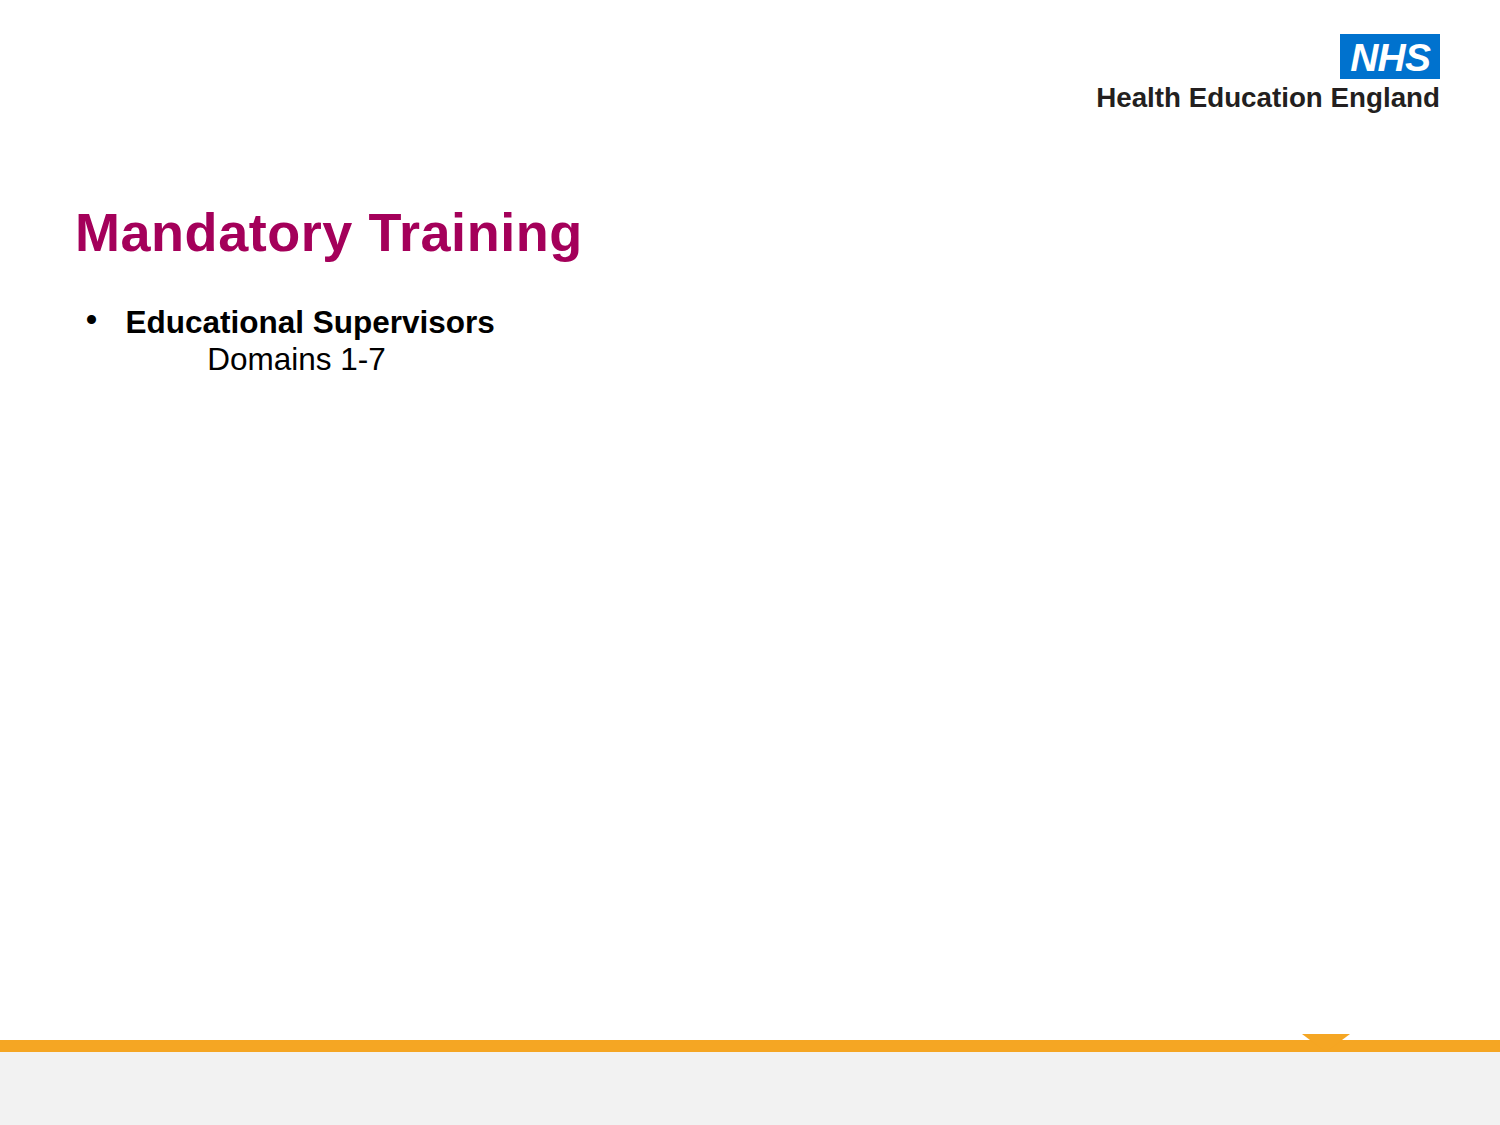NHS
Health Education England
Mandatory Training
Educational Supervisors
Domains 1-7